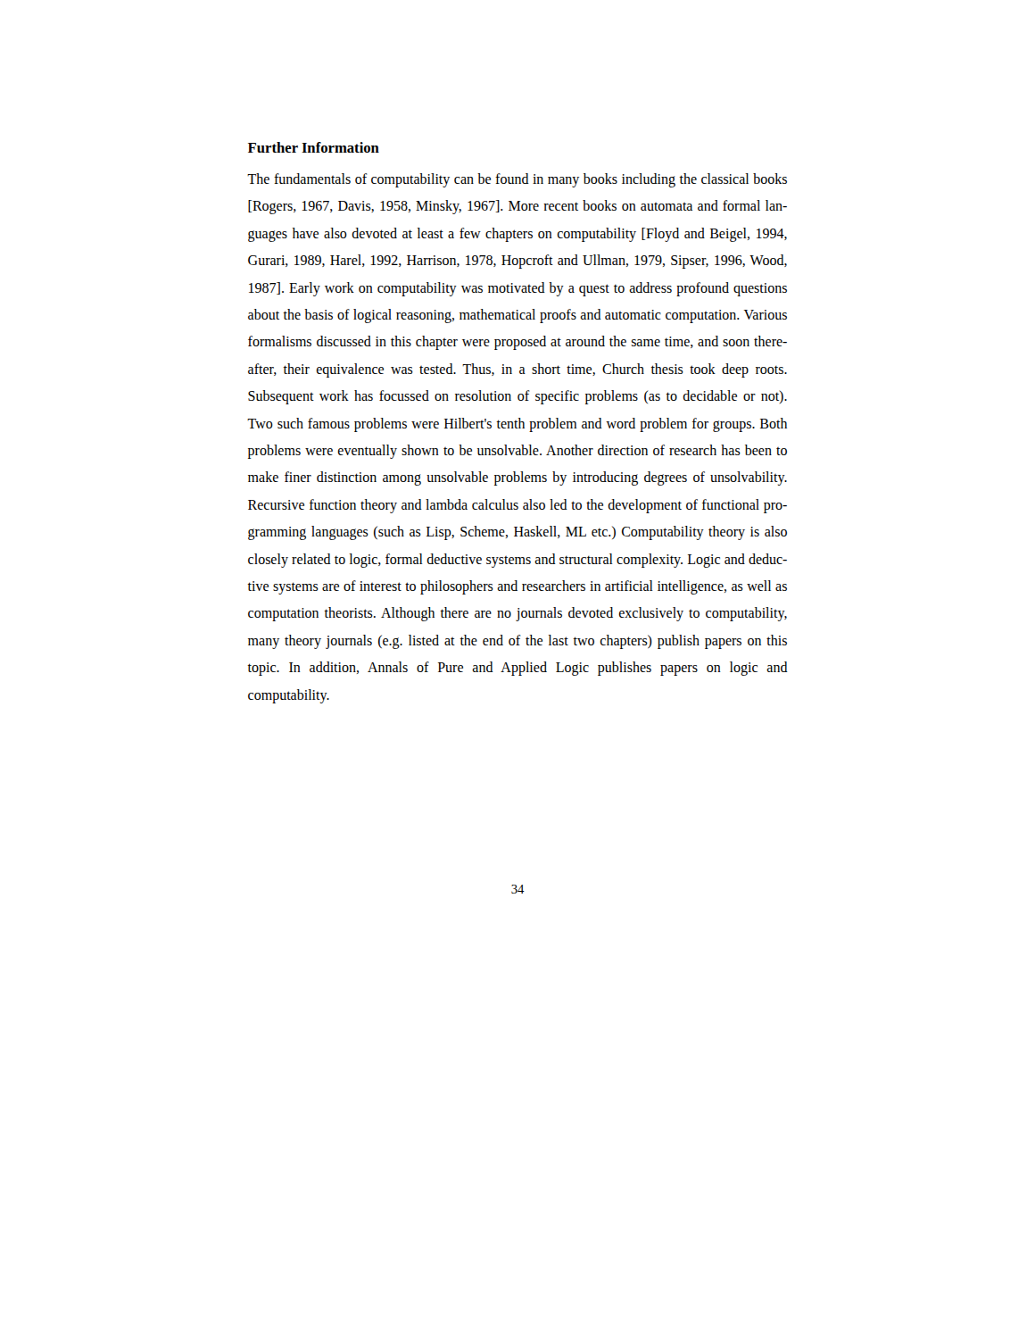Further Information
The fundamentals of computability can be found in many books including the classical books [Rogers, 1967, Davis, 1958, Minsky, 1967]. More recent books on automata and formal languages have also devoted at least a few chapters on computability [Floyd and Beigel, 1994, Gurari, 1989, Harel, 1992, Harrison, 1978, Hopcroft and Ullman, 1979, Sipser, 1996, Wood, 1987]. Early work on computability was motivated by a quest to address profound questions about the basis of logical reasoning, mathematical proofs and automatic computation. Various formalisms discussed in this chapter were proposed at around the same time, and soon thereafter, their equivalence was tested. Thus, in a short time, Church thesis took deep roots. Subsequent work has focussed on resolution of specific problems (as to decidable or not). Two such famous problems were Hilbert's tenth problem and word problem for groups. Both problems were eventually shown to be unsolvable. Another direction of research has been to make finer distinction among unsolvable problems by introducing degrees of unsolvability. Recursive function theory and lambda calculus also led to the development of functional programming languages (such as Lisp, Scheme, Haskell, ML etc.) Computability theory is also closely related to logic, formal deductive systems and structural complexity. Logic and deductive systems are of interest to philosophers and researchers in artificial intelligence, as well as computation theorists. Although there are no journals devoted exclusively to computability, many theory journals (e.g. listed at the end of the last two chapters) publish papers on this topic. In addition, Annals of Pure and Applied Logic publishes papers on logic and computability.
34